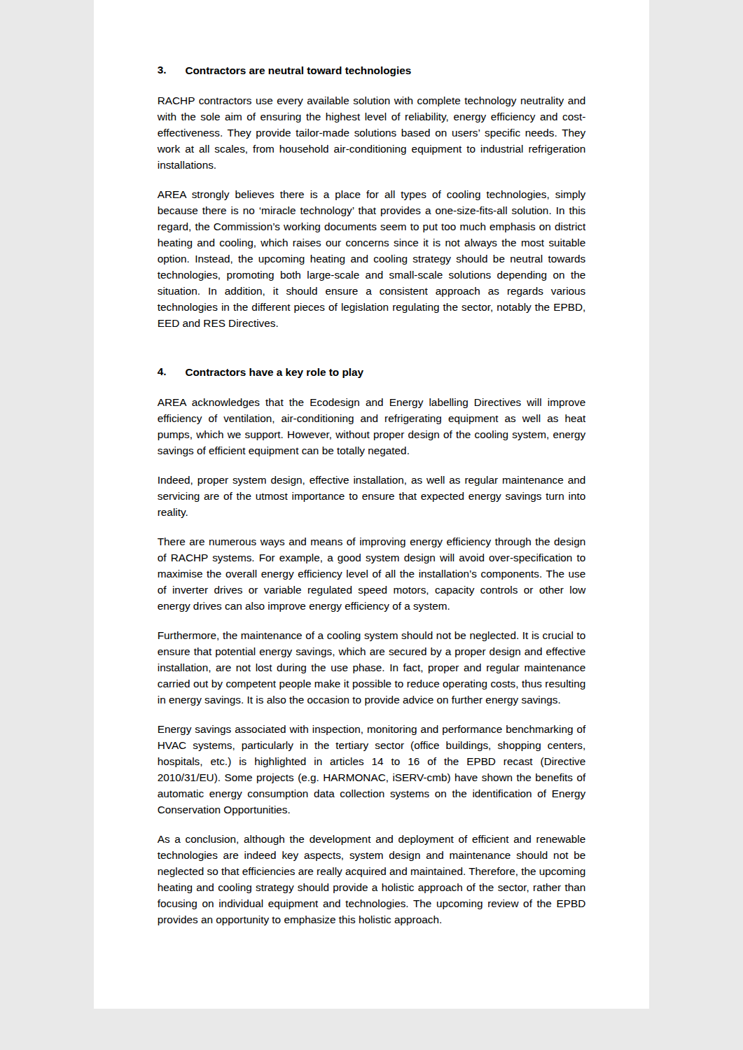3.
Contractors are neutral toward technologies
RACHP contractors use every available solution with complete technology neutrality and with the sole aim of ensuring the highest level of reliability, energy efficiency and cost-effectiveness. They provide tailor-made solutions based on users’ specific needs. They work at all scales, from household air-conditioning equipment to industrial refrigeration installations.
AREA strongly believes there is a place for all types of cooling technologies, simply because there is no ‘miracle technology’ that provides a one-size-fits-all solution. In this regard, the Commission’s working documents seem to put too much emphasis on district heating and cooling, which raises our concerns since it is not always the most suitable option. Instead, the upcoming heating and cooling strategy should be neutral towards technologies, promoting both large-scale and small-scale solutions depending on the situation. In addition, it should ensure a consistent approach as regards various technologies in the different pieces of legislation regulating the sector, notably the EPBD, EED and RES Directives.
4.
Contractors have a key role to play
AREA acknowledges that the Ecodesign and Energy labelling Directives will improve efficiency of ventilation, air-conditioning and refrigerating equipment as well as heat pumps, which we support. However, without proper design of the cooling system, energy savings of efficient equipment can be totally negated.
Indeed, proper system design, effective installation, as well as regular maintenance and servicing are of the utmost importance to ensure that expected energy savings turn into reality.
There are numerous ways and means of improving energy efficiency through the design of RACHP systems. For example, a good system design will avoid over-specification to maximise the overall energy efficiency level of all the installation’s components. The use of inverter drives or variable regulated speed motors, capacity controls or other low energy drives can also improve energy efficiency of a system.
Furthermore, the maintenance of a cooling system should not be neglected. It is crucial to ensure that potential energy savings, which are secured by a proper design and effective installation, are not lost during the use phase. In fact, proper and regular maintenance carried out by competent people make it possible to reduce operating costs, thus resulting in energy savings. It is also the occasion to provide advice on further energy savings.
Energy savings associated with inspection, monitoring and performance benchmarking of HVAC systems, particularly in the tertiary sector (office buildings, shopping centers, hospitals, etc.) is highlighted in articles 14 to 16 of the EPBD recast (Directive 2010/31/EU). Some projects (e.g. HARMONAC, iSERV-cmb) have shown the benefits of automatic energy consumption data collection systems on the identification of Energy Conservation Opportunities.
As a conclusion, although the development and deployment of efficient and renewable technologies are indeed key aspects, system design and maintenance should not be neglected so that efficiencies are really acquired and maintained. Therefore, the upcoming heating and cooling strategy should provide a holistic approach of the sector, rather than focusing on individual equipment and technologies. The upcoming review of the EPBD provides an opportunity to emphasize this holistic approach.